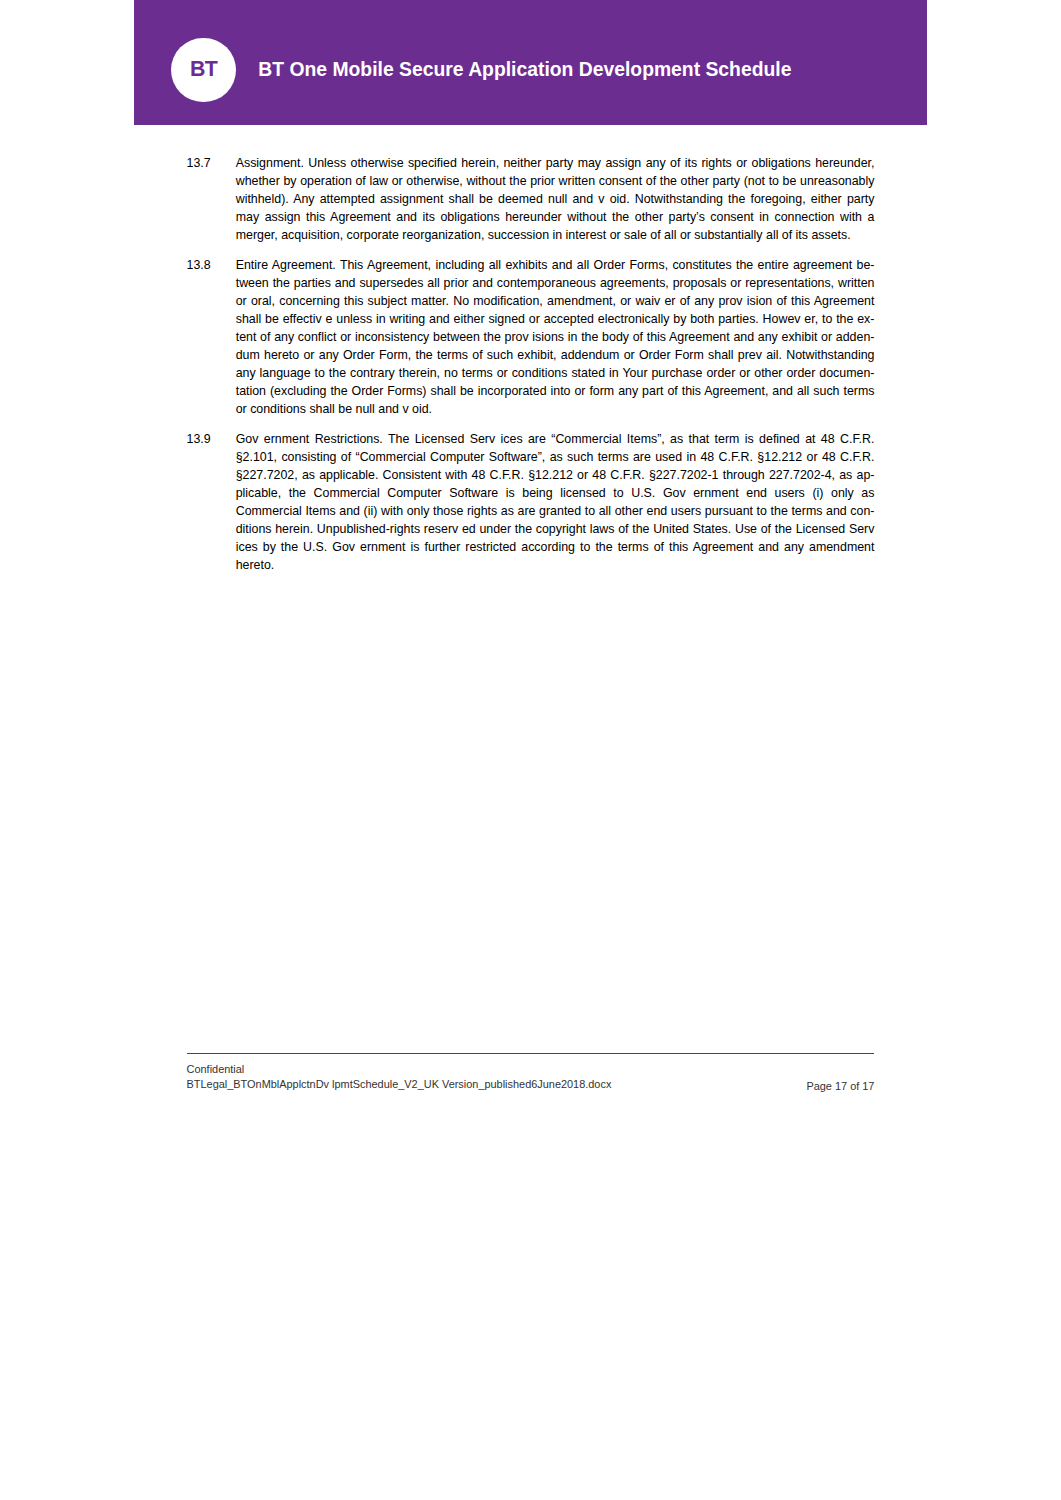BT
BT One Mobile Secure Application Development Schedule
13.7 Assignment. Unless otherwise specified herein, neither party may assign any of its rights or obligations hereunder, whether by operation of law or otherwise, without the prior written consent of the other party (not to be unreasonably withheld). Any attempted assignment shall be deemed null and v oid. Notwithstanding the foregoing, either party may assign this Agreement and its obligations hereunder without the other party’s consent in connection with a merger, acquisition, corporate reorganization, succession in interest or sale of all or substantially all of its assets.
13.8 Entire Agreement. This Agreement, including all exhibits and all Order Forms, constitutes the entire agreement between the parties and supersedes all prior and contemporaneous agreements, proposals or representations, written or oral, concerning this subject matter. No modification, amendment, or waiv er of any prov ision of this Agreement shall be effectiv e unless in writing and either signed or accepted electronically by both parties. Howev er, to the extent of any conflict or inconsistency between the prov isions in the body of this Agreement and any exhibit or addendum hereto or any Order Form, the terms of such exhibit, addendum or Order Form shall prev ail. Notwithstanding any language to the contrary therein, no terms or conditions stated in Your purchase order or other order documentation (excluding the Order Forms) shall be incorporated into or form any part of this Agreement, and all such terms or conditions shall be null and v oid.
13.9 Gov ernment Restrictions. The Licensed Serv ices are “Commercial Items”, as that term is defined at 48 C.F.R. §2.101, consisting of “Commercial Computer Software”, as such terms are used in 48 C.F.R. §12.212 or 48 C.F.R. §227.7202, as applicable. Consistent with 48 C.F.R. §12.212 or 48 C.F.R. §227.7202-1 through 227.7202-4, as applicable, the Commercial Computer Software is being licensed to U.S. Gov ernment end users (i) only as Commercial Items and (ii) with only those rights as are granted to all other end users pursuant to the terms and conditions herein. Unpublished-rights reserv ed under the copyright laws of the United States. Use of the Licensed Serv ices by the U.S. Gov ernment is further restricted according to the terms of this Agreement and any amendment hereto.
Confidential
BTLegal_BTOnMblApplctnDv lpmtSchedule_V2_UK Version_published6June2018.docx
Page 17 of 17